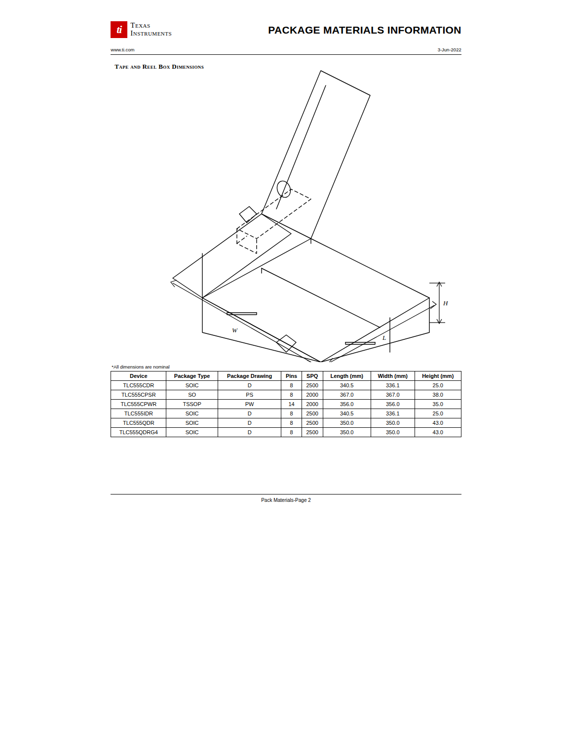ti
Texas Instruments
PACKAGE MATERIALS INFORMATION
www.ti.com
3-Jun-2022
Tape and Reel Box Dimensions
H L W
*All dimensions are nominal
| Device | Package Type | Package Drawing | Pins | SPQ | Length (mm) | Width (mm) | Height (mm) |
| --- | --- | --- | --- | --- | --- | --- | --- |
| TLC555CDR | SOIC | D | 8 | 2500 | 340.5 | 336.1 | 25.0 |
| TLC555CPSR | SO | PS | 8 | 2000 | 367.0 | 367.0 | 38.0 |
| TLC555CPWR | TSSOP | PW | 14 | 2000 | 356.0 | 356.0 | 35.0 |
| TLC555IDR | SOIC | D | 8 | 2500 | 340.5 | 336.1 | 25.0 |
| TLC555QDR | SOIC | D | 8 | 2500 | 350.0 | 350.0 | 43.0 |
| TLC555QDRG4 | SOIC | D | 8 | 2500 | 350.0 | 350.0 | 43.0 |
Pack Materials-Page 2